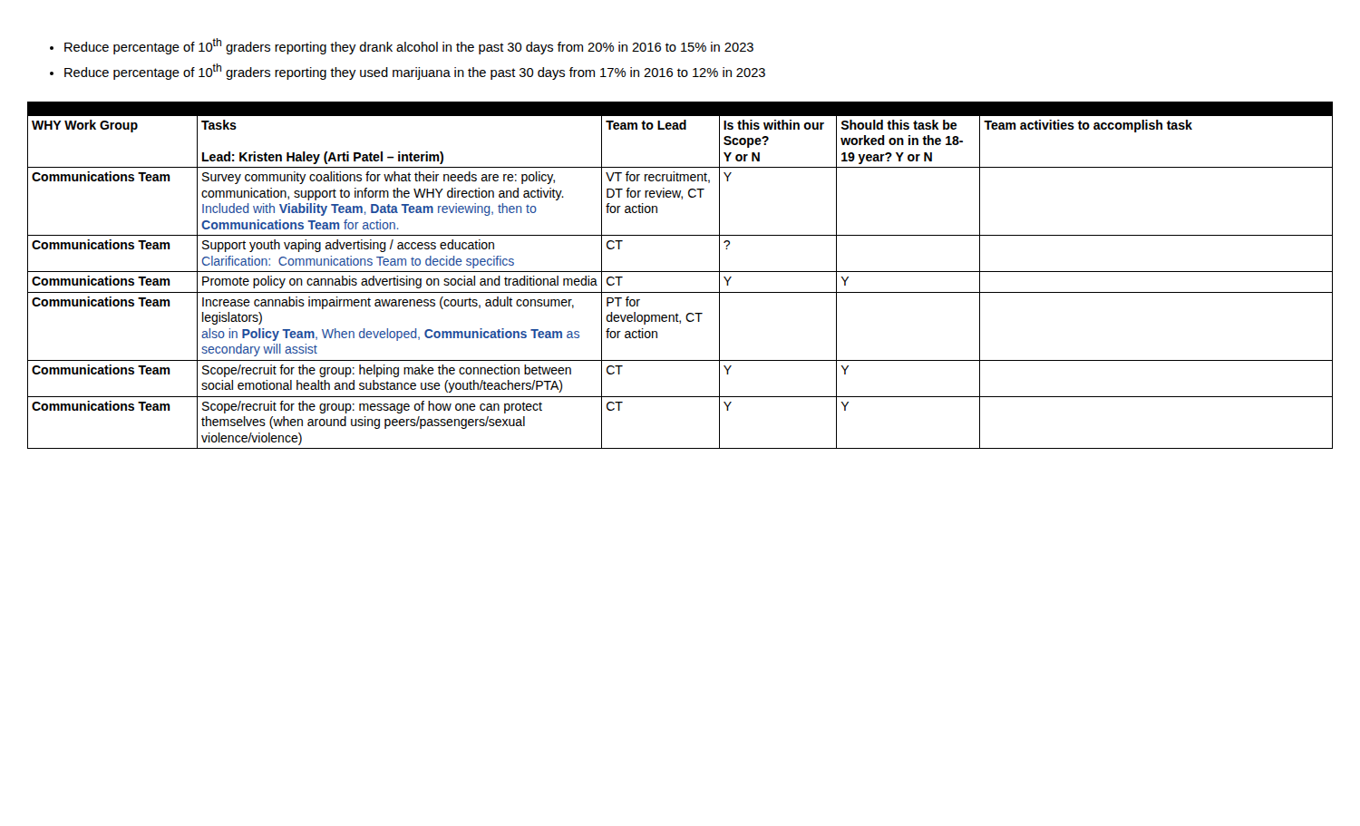Reduce percentage of 10th graders reporting they drank alcohol in the past 30 days from 20% in 2016 to 15% in 2023
Reduce percentage of 10th graders reporting they used marijuana in the past 30 days from 17% in 2016 to 12% in 2023
| WHY Work Group | Tasks Lead: Kristen Haley (Arti Patel – interim) | Team to Lead | Is this within our Scope? Y or N | Should this task be worked on in the 18-19 year? Y or N | Team activities to accomplish task |
| --- | --- | --- | --- | --- | --- |
| Communications Team | Survey community coalitions for what their needs are re: policy, communication, support to inform the WHY direction and activity. Included with Viability Team , Data Team reviewing, then to Communications Team for action. | VT for recruitment, DT for review, CT for action | Y | | |
| Communications Team | Support youth vaping advertising / access education Clarification: Communications Team to decide specifics | CT | ? | | |
| Communications Team | Promote policy on cannabis advertising on social and traditional media | CT | Y | Y | |
| Communications Team | Increase cannabis impairment awareness (courts, adult consumer, legislators) also in Policy Team , When developed, Communications Team as secondary will assist | PT for development, CT for action | | | |
| Communications Team | Scope/recruit for the group: helping make the connection between social emotional health and substance use (youth/teachers/PTA) | CT | Y | Y | |
| Communications Team | Scope/recruit for the group: message of how one can protect themselves (when around using peers/passengers/sexual violence/violence) | CT | Y | Y | |